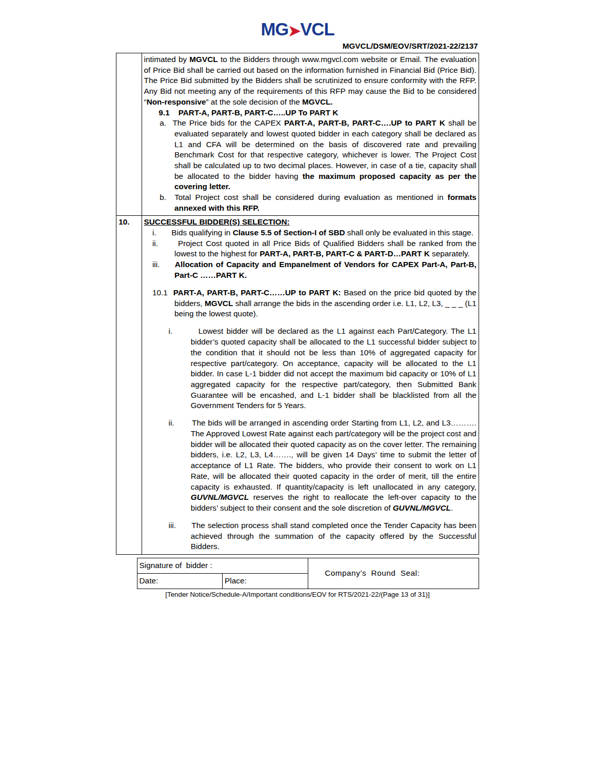MG➤VCL
MGVCL/DSM/EOV/SRT/2021-22/2137
| | intimated by MGVCL to the Bidders through www.mgvcl.com website or Email. The evaluation of Price Bid shall be carried out based on the information furnished in Financial Bid (Price Bid). The Price Bid submitted by the Bidders shall be scrutinized to ensure conformity with the RFP. Any Bid not meeting any of the requirements of this RFP may cause the Bid to be considered “ Non-responsive ” at the sole decision of the MGVCL. 9.1 PART-A, PART-B, PART-C…..UP To PART K a. The Price bids for the CAPEX PART-A, PART-B, PART-C….UP to PART K shall be evaluated separately and lowest quoted bidder in each category shall be declared as L1 and CFA will be determined on the basis of discovered rate and prevailing Benchmark Cost for that respective category, whichever is lower. The Project Cost shall be calculated up to two decimal places. However, in case of a tie, capacity shall be allocated to the bidder having the maximum proposed capacity as per the covering letter. b. Total Project cost shall be considered during evaluation as mentioned in formats annexed with this RFP. |
| 10. | SUCCESSFUL BIDDER(S) SELECTION: i. Bids qualifying in Clause 5.5 of Section-I of SBD shall only be evaluated in this stage. ii. Project Cost quoted in all Price Bids of Qualified Bidders shall be ranked from the lowest to the highest for PART-A, PART-B, PART-C & PART-D…PART K separately. iii. Allocation of Capacity and Empanelment of Vendors for CAPEX Part-A, Part-B, Part-C ……PART K. 10.1 PART-A, PART-B, PART-C……UP to PART K: Based on the price bid quoted by the bidders, MGVCL shall arrange the bids in the ascending order i.e. L1, L2, L3, _ _ _ (L1 being the lowest quote). i. Lowest bidder will be declared as the L1 against each Part/Category. The L1 bidder’s quoted capacity shall be allocated to the L1 successful bidder subject to the condition that it should not be less than 10% of aggregated capacity for respective part/category. On acceptance, capacity will be allocated to the L1 bidder. In case L-1 bidder did not accept the maximum bid capacity or 10% of L1 aggregated capacity for the respective part/category, then Submitted Bank Guarantee will be encashed, and L-1 bidder shall be blacklisted from all the Government Tenders for 5 Years. ii. The bids will be arranged in ascending order Starting from L1, L2, and L3………. The Approved Lowest Rate against each part/category will be the project cost and bidder will be allocated their quoted capacity as on the cover letter. The remaining bidders, i.e. L2, L3, L4……., will be given 14 Days’ time to submit the letter of acceptance of L1 Rate. The bidders, who provide their consent to work on L1 Rate, will be allocated their quoted capacity in the order of merit, till the entire capacity is exhausted. If quantity/capacity is left unallocated in any category, GUVNL/MGVCL reserves the right to reallocate the left-over capacity to the bidders’ subject to their consent and the sole discretion of GUVNL/MGVCL . iii. The selection process shall stand completed once the Tender Capacity has been achieved through the summation of the capacity offered by the Successful Bidders. |
| Signature of bidder : | Company’s Round Seal : |
| Date: | Place: |
[Tender Notice/Schedule-A/Important conditions/EOV for RTS/2021-22/(Page 13 of 31)]